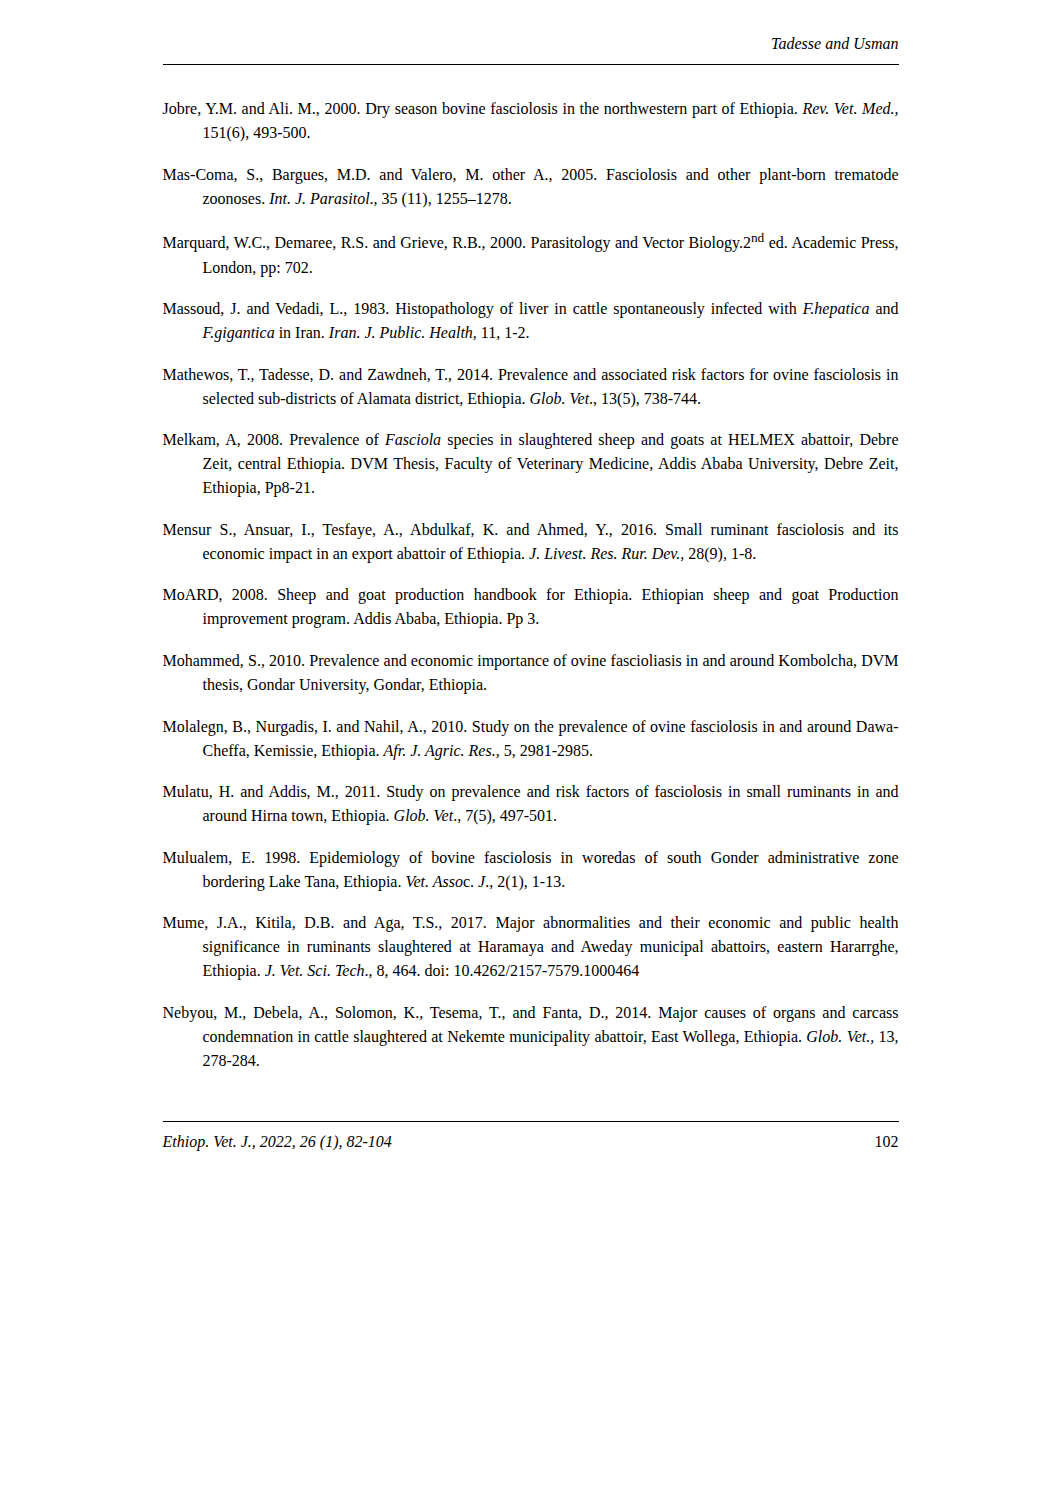Tadesse and Usman
Jobre, Y.M. and Ali. M., 2000. Dry season bovine fasciolosis in the northwestern part of Ethiopia. Rev. Vet. Med., 151(6), 493-500.
Mas-Coma, S., Bargues, M.D. and Valero, M. other A., 2005. Fasciolosis and other plant-born trematode zoonoses. Int. J. Parasitol., 35 (11), 1255–1278.
Marquard, W.C., Demaree, R.S. and Grieve, R.B., 2000. Parasitology and Vector Biology.2nd ed. Academic Press, London, pp: 702.
Massoud, J. and Vedadi, L., 1983. Histopathology of liver in cattle spontaneously infected with F.hepatica and F.gigantica in Iran. Iran. J. Public. Health, 11, 1-2.
Mathewos, T., Tadesse, D. and Zawdneh, T., 2014. Prevalence and associated risk factors for ovine fasciolosis in selected sub-districts of Alamata district, Ethiopia. Glob. Vet., 13(5), 738-744.
Melkam, A, 2008. Prevalence of Fasciola species in slaughtered sheep and goats at HELMEX abattoir, Debre Zeit, central Ethiopia. DVM Thesis, Faculty of Veterinary Medicine, Addis Ababa University, Debre Zeit, Ethiopia, Pp8-21.
Mensur S., Ansuar, I., Tesfaye, A., Abdulkaf, K. and Ahmed, Y., 2016. Small ruminant fasciolosis and its economic impact in an export abattoir of Ethiopia. J. Livest. Res. Rur. Dev., 28(9), 1-8.
MoARD, 2008. Sheep and goat production handbook for Ethiopia. Ethiopian sheep and goat Production improvement program. Addis Ababa, Ethiopia. Pp 3.
Mohammed, S., 2010. Prevalence and economic importance of ovine fascioliasis in and around Kombolcha, DVM thesis, Gondar University, Gondar, Ethiopia.
Molalegn, B., Nurgadis, I. and Nahil, A., 2010. Study on the prevalence of ovine fasciolosis in and around Dawa-Cheffa, Kemissie, Ethiopia. Afr. J. Agric. Res., 5, 2981-2985.
Mulatu, H. and Addis, M., 2011. Study on prevalence and risk factors of fasciolosis in small ruminants in and around Hirna town, Ethiopia. Glob. Vet., 7(5), 497-501.
Mulualem, E. 1998. Epidemiology of bovine fasciolosis in woredas of south Gonder administrative zone bordering Lake Tana, Ethiopia. Vet. Assoc. J., 2(1), 1-13.
Mume, J.A., Kitila, D.B. and Aga, T.S., 2017. Major abnormalities and their economic and public health significance in ruminants slaughtered at Haramaya and Aweday municipal abattoirs, eastern Hararrghe, Ethiopia. J. Vet. Sci. Tech., 8, 464. doi: 10.4262/2157-7579.1000464
Nebyou, M., Debela, A., Solomon, K., Tesema, T., and Fanta, D., 2014. Major causes of organs and carcass condemnation in cattle slaughtered at Nekemte municipality abattoir, East Wollega, Ethiopia. Glob. Vet., 13, 278-284.
Ethiop. Vet. J., 2022, 26 (1), 82-104 102